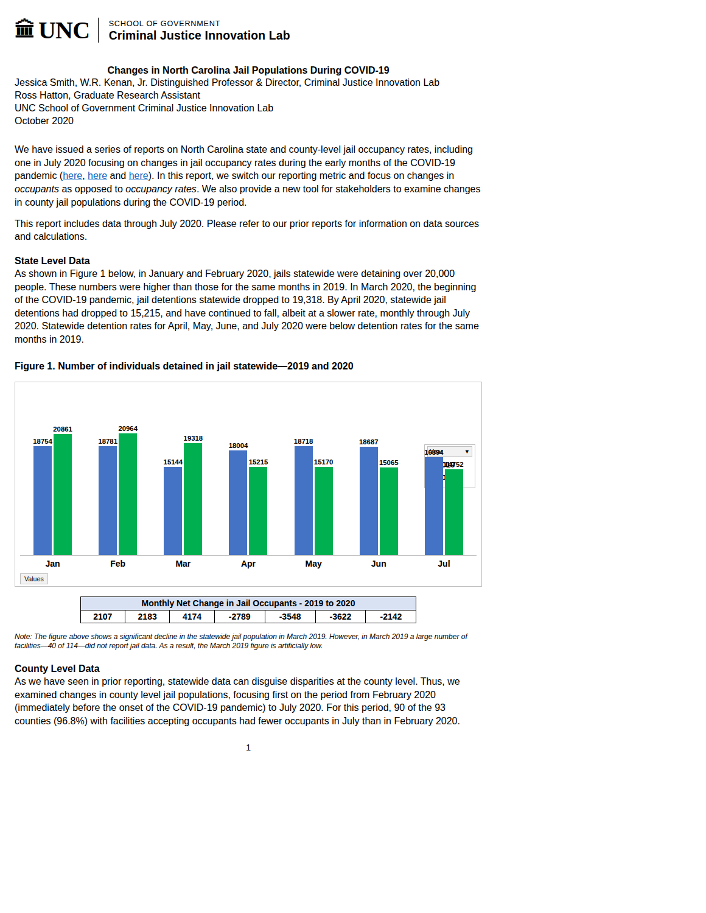🏛UNC School of Government
Criminal Justice Innovation Lab
Changes in North Carolina Jail Populations During COVID-19
Jessica Smith, W.R. Kenan, Jr. Distinguished Professor & Director, Criminal Justice Innovation Lab
Ross Hatton, Graduate Research Assistant
UNC School of Government Criminal Justice Innovation Lab
October 2020
We have issued a series of reports on North Carolina state and county-level jail occupancy rates, including one in July 2020 focusing on changes in jail occupancy rates during the early months of the COVID-19 pandemic (here, here and here). In this report, we switch our reporting metric and focus on changes in occupants as opposed to occupancy rates. We also provide a new tool for stakeholders to examine changes in county jail populations during the COVID-19 period.
This report includes data through July 2020. Please refer to our prior reports for information on data sources and calculations.
State Level Data
As shown in Figure 1 below, in January and February 2020, jails statewide were detaining over 20,000 people. These numbers were higher than those for the same months in 2019. In March 2020, the beginning of the COVID-19 pandemic, jail detentions statewide dropped to 19,318. By April 2020, statewide jail detentions had dropped to 15,215, and have continued to fall, albeit at a slower rate, monthly through July 2020. Statewide detention rates for April, May, June, and July 2020 were below detention rates for the same months in 2019.
Figure 1. Number of individuals detained in jail statewide—2019 and 2020
Year▼
2019
2020
18754
20861
18781
20964
15144
19318
18004
15215
18718
15170
18687
15065
16894
14752
Jan Feb Mar Apr May Jun Jul
Values
| Monthly Net Change in Jail Occupants - 2019 to 2020 |
| --- |
| 2107 | 2183 | 4174 | -2789 | -3548 | -3622 | -2142 |
Note: The figure above shows a significant decline in the statewide jail population in March 2019. However, in March 2019 a large number of facilities—40 of 114—did not report jail data. As a result, the March 2019 figure is artificially low.
County Level Data
As we have seen in prior reporting, statewide data can disguise disparities at the county level. Thus, we examined changes in county level jail populations, focusing first on the period from February 2020 (immediately before the onset of the COVID-19 pandemic) to July 2020. For this period, 90 of the 93 counties (96.8%) with facilities accepting occupants had fewer occupants in July than in February 2020.
1